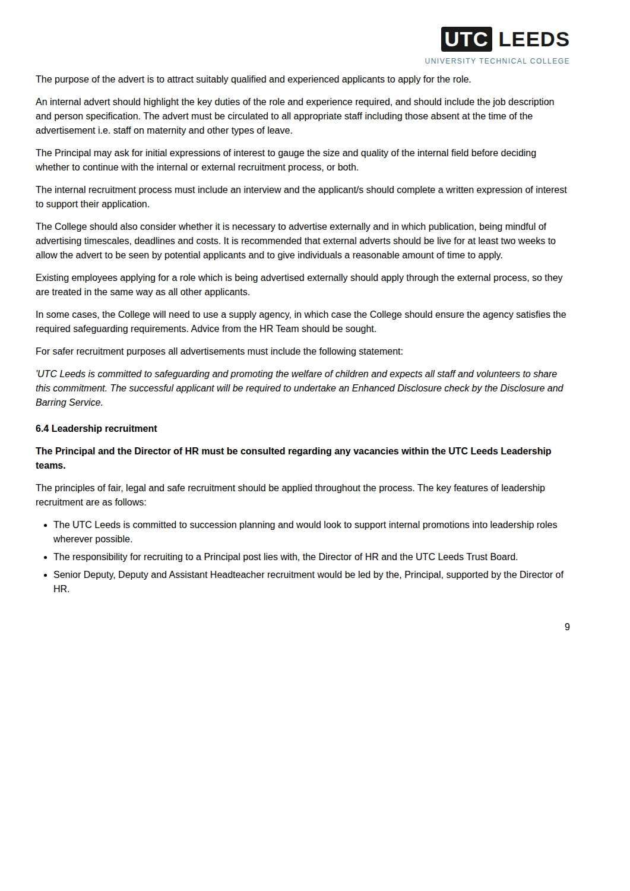UTC LEEDS
UNIVERSITY TECHNICAL COLLEGE
The purpose of the advert is to attract suitably qualified and experienced applicants to apply for the role.
An internal advert should highlight the key duties of the role and experience required, and should include the job description and person specification. The advert must be circulated to all appropriate staff including those absent at the time of the advertisement i.e. staff on maternity and other types of leave.
The Principal may ask for initial expressions of interest to gauge the size and quality of the internal field before deciding whether to continue with the internal or external recruitment process, or both.
The internal recruitment process must include an interview and the applicant/s should complete a written expression of interest to support their application.
The College should also consider whether it is necessary to advertise externally and in which publication, being mindful of advertising timescales, deadlines and costs. It is recommended that external adverts should be live for at least two weeks to allow the advert to be seen by potential applicants and to give individuals a reasonable amount of time to apply.
Existing employees applying for a role which is being advertised externally should apply through the external process, so they are treated in the same way as all other applicants.
In some cases, the College will need to use a supply agency, in which case the College should ensure the agency satisfies the required safeguarding requirements. Advice from the HR Team should be sought.
For safer recruitment purposes all advertisements must include the following statement:
'UTC Leeds is committed to safeguarding and promoting the welfare of children and expects all staff and volunteers to share this commitment. The successful applicant will be required to undertake an Enhanced Disclosure check by the Disclosure and Barring Service.
6.4 Leadership recruitment
The Principal and the Director of HR must be consulted regarding any vacancies within the UTC Leeds Leadership teams.
The principles of fair, legal and safe recruitment should be applied throughout the process. The key features of leadership recruitment are as follows:
The UTC Leeds is committed to succession planning and would look to support internal promotions into leadership roles wherever possible.
The responsibility for recruiting to a Principal post lies with, the Director of HR and the UTC Leeds Trust Board.
Senior Deputy, Deputy and Assistant Headteacher recruitment would be led by the, Principal, supported by the Director of HR.
9